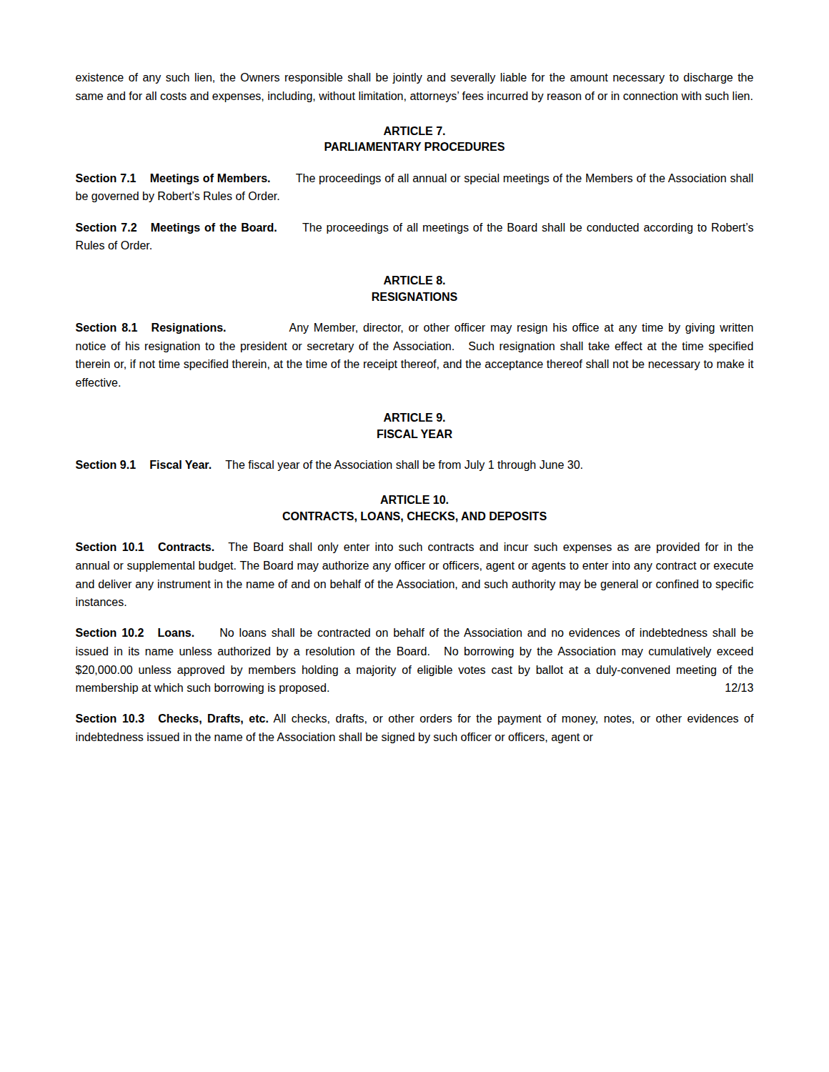existence of any such lien, the Owners responsible shall be jointly and severally liable for the amount necessary to discharge the same and for all costs and expenses, including, without limitation, attorneys’ fees incurred by reason of or in connection with such lien.
ARTICLE 7. PARLIAMENTARY PROCEDURES
Section 7.1 Meetings of Members. The proceedings of all annual or special meetings of the Members of the Association shall be governed by Robert’s Rules of Order.
Section 7.2 Meetings of the Board. The proceedings of all meetings of the Board shall be conducted according to Robert’s Rules of Order.
ARTICLE 8. RESIGNATIONS
Section 8.1 Resignations. Any Member, director, or other officer may resign his office at any time by giving written notice of his resignation to the president or secretary of the Association. Such resignation shall take effect at the time specified therein or, if not time specified therein, at the time of the receipt thereof, and the acceptance thereof shall not be necessary to make it effective.
ARTICLE 9. FISCAL YEAR
Section 9.1 Fiscal Year. The fiscal year of the Association shall be from July 1 through June 30.
ARTICLE 10. CONTRACTS, LOANS, CHECKS, AND DEPOSITS
Section 10.1 Contracts. The Board shall only enter into such contracts and incur such expenses as are provided for in the annual or supplemental budget. The Board may authorize any officer or officers, agent or agents to enter into any contract or execute and deliver any instrument in the name of and on behalf of the Association, and such authority may be general or confined to specific instances.
Section 10.2 Loans. No loans shall be contracted on behalf of the Association and no evidences of indebtedness shall be issued in its name unless authorized by a resolution of the Board. No borrowing by the Association may cumulatively exceed $20,000.00 unless approved by members holding a majority of eligible votes cast by ballot at a duly-convened meeting of the membership at which such borrowing is proposed.12/13
Section 10.3 Checks, Drafts, etc. All checks, drafts, or other orders for the payment of money, notes, or other evidences of indebtedness issued in the name of the Association shall be signed by such officer or officers, agent or